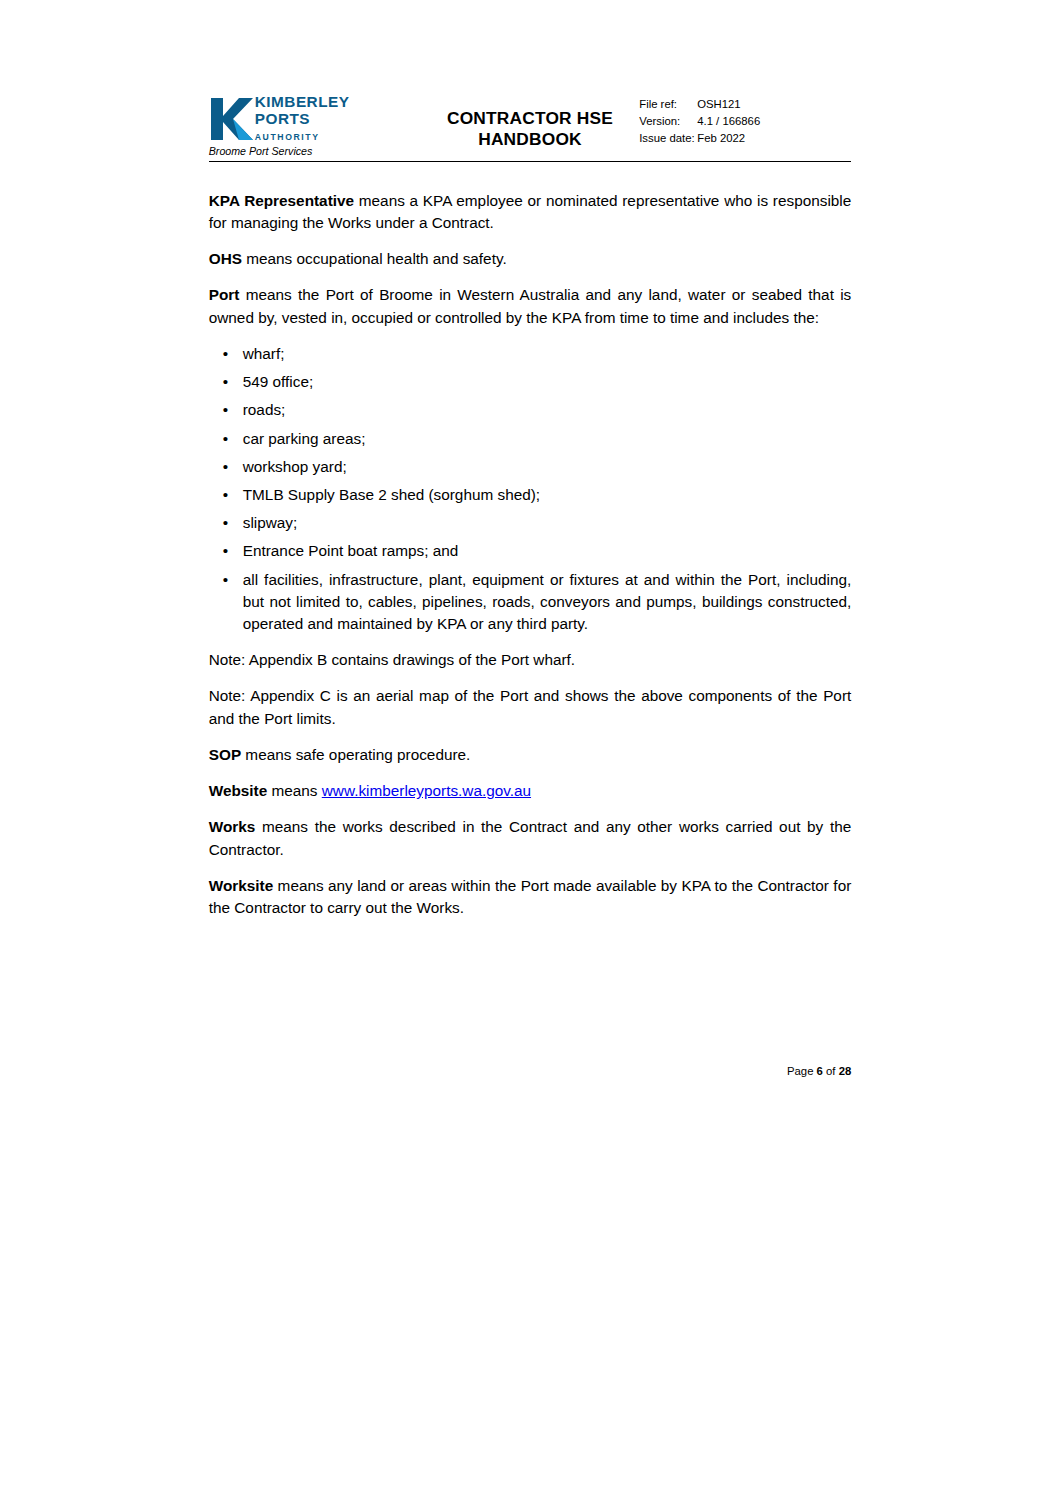KIMBERLEY
PORTS
AUTHORITY
Broome Port Services
CONTRACTOR HSE HANDBOOK
File ref:
OSH121
Version:
4.1 / 166866
Issue date:
Feb 2022
KPA Representative means a KPA employee or nominated representative who is responsible for managing the Works under a Contract.
OHS means occupational health and safety.
Port means the Port of Broome in Western Australia and any land, water or seabed that is owned by, vested in, occupied or controlled by the KPA from time to time and includes the:
wharf;
549 office;
roads;
car parking areas;
workshop yard;
TMLB Supply Base 2 shed (sorghum shed);
slipway;
Entrance Point boat ramps; and
all facilities, infrastructure, plant, equipment or fixtures at and within the Port, including, but not limited to, cables, pipelines, roads, conveyors and pumps, buildings constructed, operated and maintained by KPA or any third party.
Note: Appendix B contains drawings of the Port wharf.
Note: Appendix C is an aerial map of the Port and shows the above components of the Port and the Port limits.
SOP means safe operating procedure.
Website means www.kimberleyports.wa.gov.au
Works means the works described in the Contract and any other works carried out by the Contractor.
Worksite means any land or areas within the Port made available by KPA to the Contractor for the Contractor to carry out the Works.
Page 6 of 28